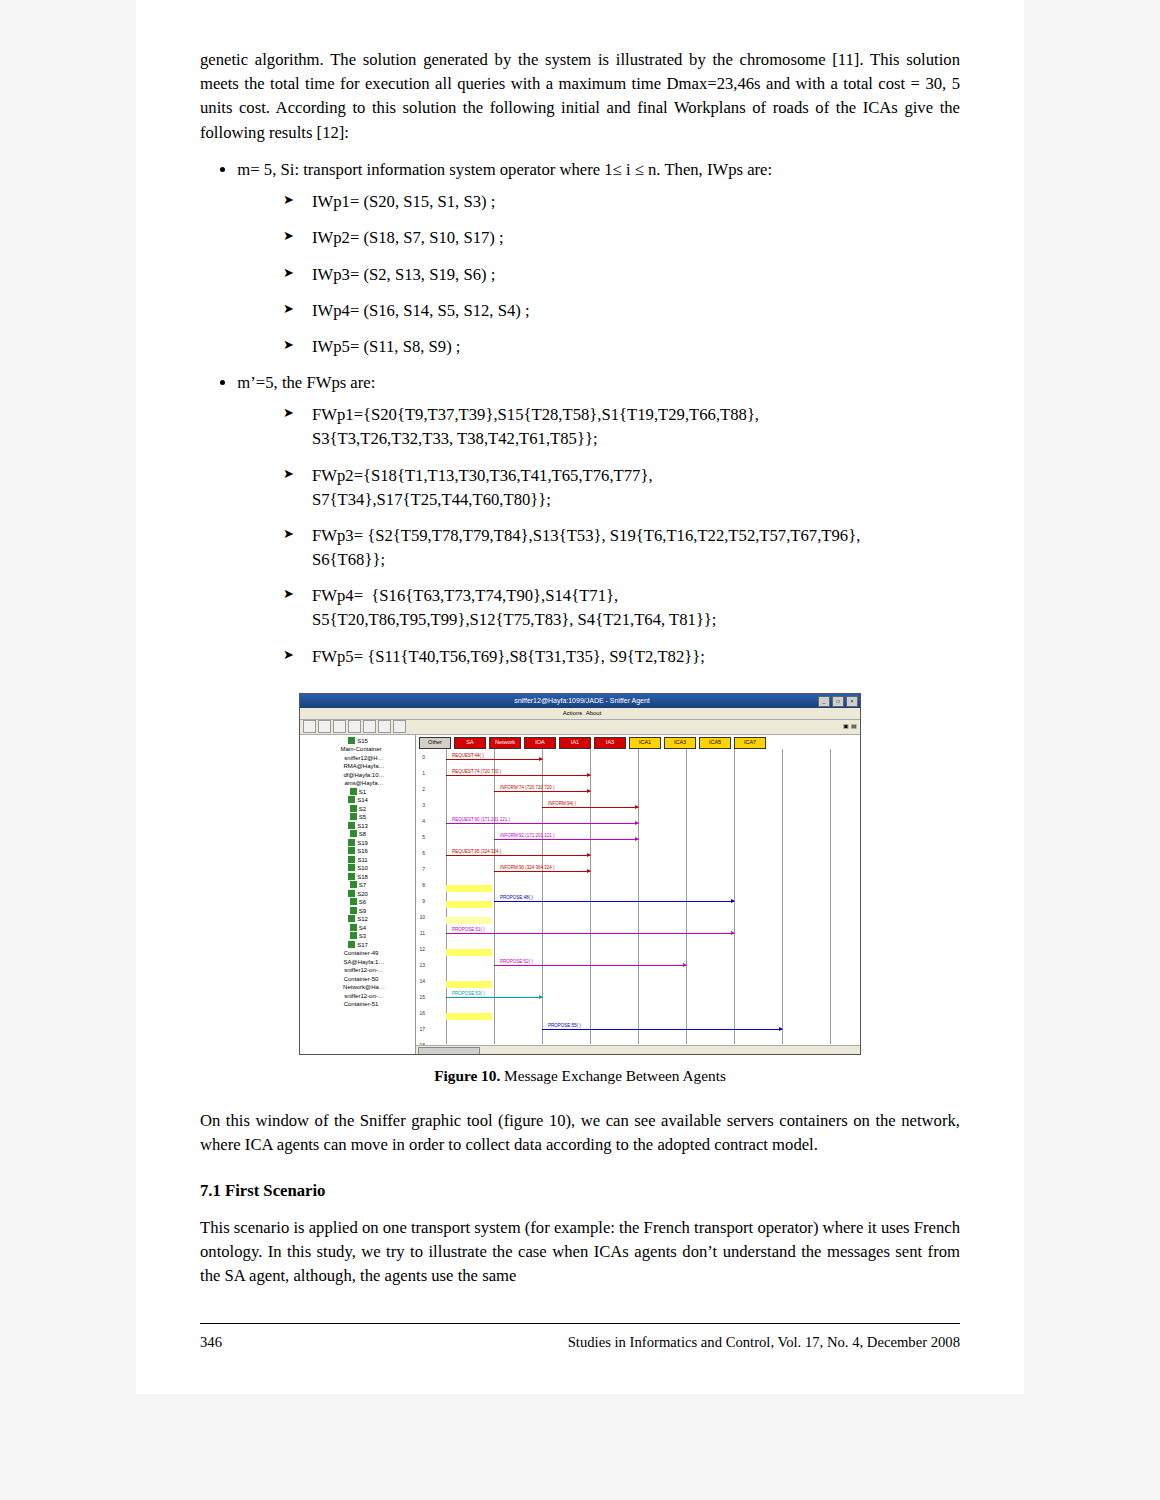genetic algorithm. The solution generated by the system is illustrated by the chromosome [11]. This solution meets the total time for execution all queries with a maximum time Dmax=23,46s and with a total cost = 30, 5 units cost. According to this solution the following initial and final Workplans of roads of the ICAs give the following results [12]:
m= 5, Si: transport information system operator where 1≤ i ≤ n. Then, IWps are:
IWp1= (S20, S15, S1, S3) ;
IWp2= (S18, S7, S10, S17) ;
IWp3= (S2, S13, S19, S6) ;
IWp4= (S16, S14, S5, S12, S4) ;
IWp5= (S11, S8, S9) ;
m’=5, the FWps are:
FWp1={S20{T9,T37,T39},S15{T28,T58},S1{T19,T29,T66,T88},
S3{T3,T26,T32,T33, T38,T42,T61,T85}};
FWp2={S18{T1,T13,T30,T36,T41,T65,T76,T77},
S7{T34},S17{T25,T44,T60,T80}};
FWp3= {S2{T59,T78,T79,T84},S13{T53}, S19{T6,T16,T22,T52,T57,T67,T96},
S6{T68}};
FWp4= {S16{T63,T73,T74,T90},S14{T71},
S5{T20,T86,T95,T99},S12{T75,T83}, S4{T21,T64, T81}};
FWp5= {S11{T40,T56,T69},S8{T31,T35}, S9{T2,T82}};
sniffer12@Hayfa:1099/JADE - Sniffer Agent _□×
Actions About
▣ ▤
S15
Main-Container
sniffer12@H…
RMA@Hayfa…
df@Hayfa:10…
ams@Hayfa…
S1
S14
S2
S5
S13
S8
S19
S16
S11
S10
S18
S7
S20
S6
S9
S12
S4
S3
S17
Container-49
SA@Hayfa:1…
sniffer12-on-…
Container-50
Network@Ha…
sniffer12-on-…
Container-51
Other SA Network IOA IA1 IA3 ICA1 ICA3 ICA5 ICA7
0
1
2
3
4
5
6
7
8
9
10
11
12
13
14
15
16
17
18
19
20
REQUEST:44( )
REQUEST:74 (720 720 )
INFORM:74 (720 720 720 )
INFORM:94( )
REQUEST:90 (171 201 121 )
INFORM:92 (171 201 121 )
REQUEST:95 (324 324 )
INFORM:96 (324 364 324 )
PROPOSE:48( )
PROPOSE:51( )
PROPOSE:52( )
PROPOSE:53( )
PROPOSE:55( )
Figure 10. Message Exchange Between Agents
On this window of the Sniffer graphic tool (figure 10), we can see available servers containers on the network, where ICA agents can move in order to collect data according to the adopted contract model.
7.1 First Scenario
This scenario is applied on one transport system (for example: the French transport operator) where it uses French ontology. In this study, we try to illustrate the case when ICAs agents don’t understand the messages sent from the SA agent, although, the agents use the same
346
Studies in Informatics and Control, Vol. 17, No. 4, December 2008